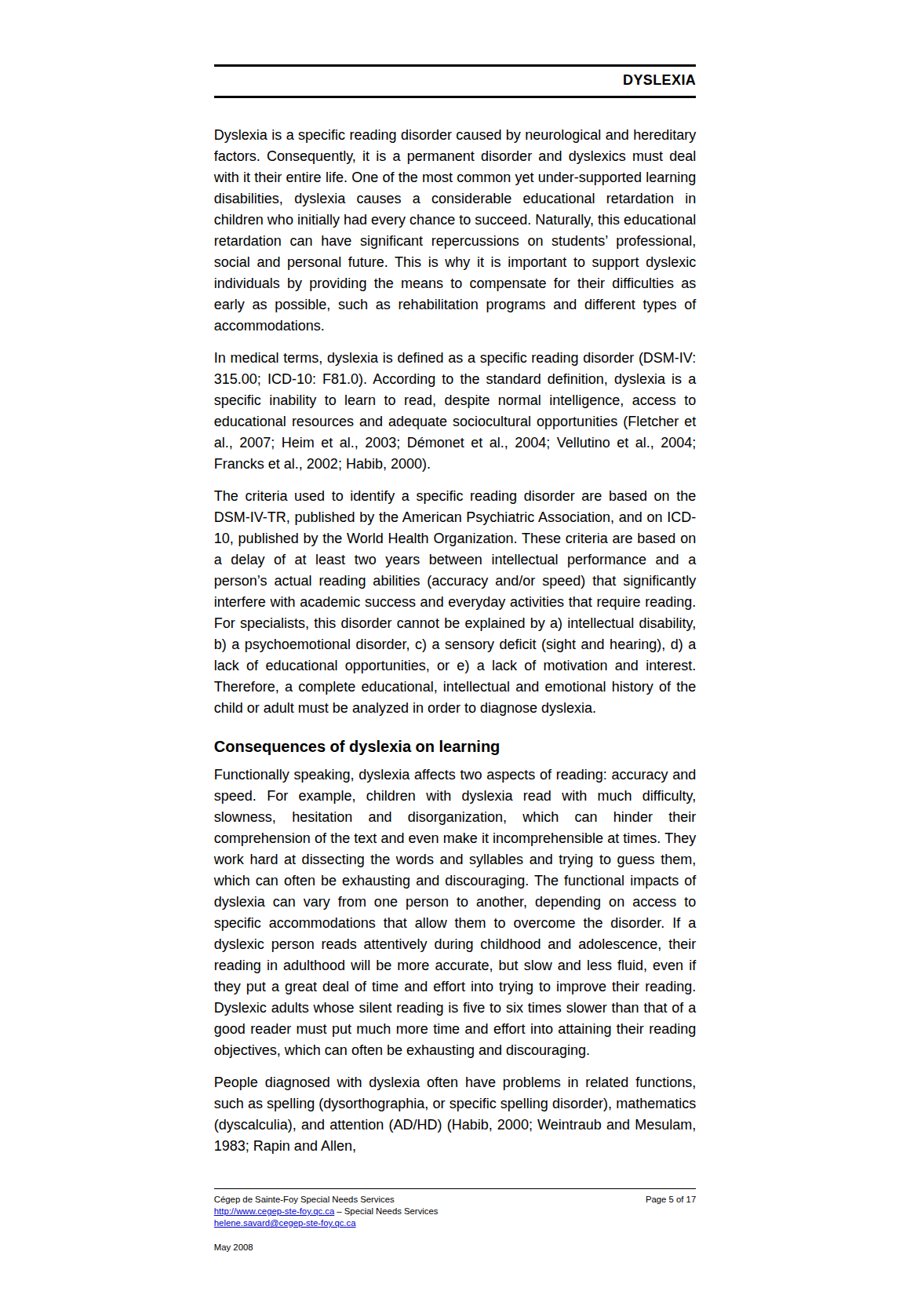DYSLEXIA
Dyslexia is a specific reading disorder caused by neurological and hereditary factors. Consequently, it is a permanent disorder and dyslexics must deal with it their entire life. One of the most common yet under-supported learning disabilities, dyslexia causes a considerable educational retardation in children who initially had every chance to succeed. Naturally, this educational retardation can have significant repercussions on students’ professional, social and personal future. This is why it is important to support dyslexic individuals by providing the means to compensate for their difficulties as early as possible, such as rehabilitation programs and different types of accommodations.
In medical terms, dyslexia is defined as a specific reading disorder (DSM-IV: 315.00; ICD-10: F81.0). According to the standard definition, dyslexia is a specific inability to learn to read, despite normal intelligence, access to educational resources and adequate sociocultural opportunities (Fletcher et al., 2007; Heim et al., 2003; Démonet et al., 2004; Vellutino et al., 2004; Francks et al., 2002; Habib, 2000).
The criteria used to identify a specific reading disorder are based on the DSM-IV-TR, published by the American Psychiatric Association, and on ICD-10, published by the World Health Organization. These criteria are based on a delay of at least two years between intellectual performance and a person’s actual reading abilities (accuracy and/or speed) that significantly interfere with academic success and everyday activities that require reading. For specialists, this disorder cannot be explained by a) intellectual disability, b) a psychoemotional disorder, c) a sensory deficit (sight and hearing), d) a lack of educational opportunities, or e) a lack of motivation and interest. Therefore, a complete educational, intellectual and emotional history of the child or adult must be analyzed in order to diagnose dyslexia.
Consequences of dyslexia on learning
Functionally speaking, dyslexia affects two aspects of reading: accuracy and speed. For example, children with dyslexia read with much difficulty, slowness, hesitation and disorganization, which can hinder their comprehension of the text and even make it incomprehensible at times. They work hard at dissecting the words and syllables and trying to guess them, which can often be exhausting and discouraging. The functional impacts of dyslexia can vary from one person to another, depending on access to specific accommodations that allow them to overcome the disorder. If a dyslexic person reads attentively during childhood and adolescence, their reading in adulthood will be more accurate, but slow and less fluid, even if they put a great deal of time and effort into trying to improve their reading. Dyslexic adults whose silent reading is five to six times slower than that of a good reader must put much more time and effort into attaining their reading objectives, which can often be exhausting and discouraging.
People diagnosed with dyslexia often have problems in related functions, such as spelling (dysorthographia, or specific spelling disorder), mathematics (dyscalculia), and attention (AD/HD) (Habib, 2000; Weintraub and Mesulam, 1983; Rapin and Allen,
Cégep de Sainte-Foy Special Needs Services
http://www.cegep-ste-foy.qc.ca – Special Needs Services
helene.savard@cegep-ste-foy.qc.ca
Page 5 of 17
May 2008